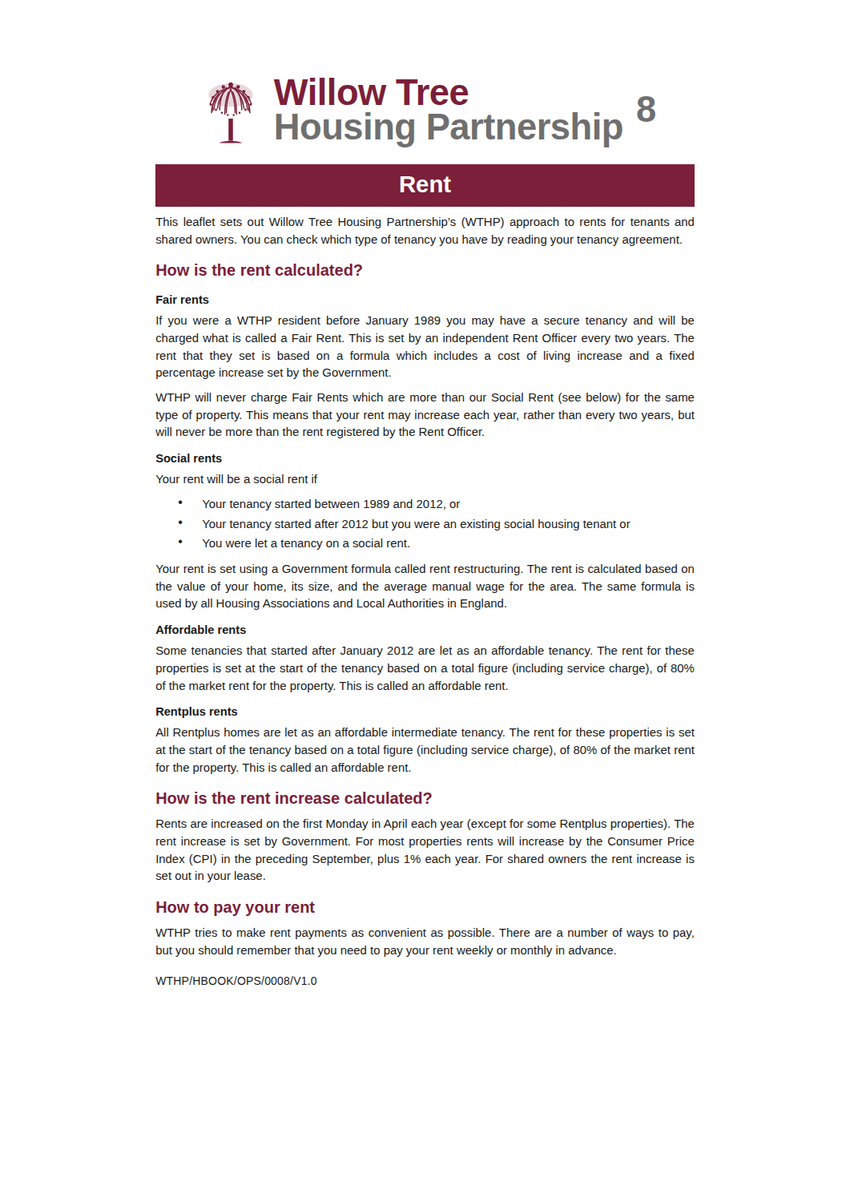Willow Tree Housing Partnership
8
Rent
This leaflet sets out Willow Tree Housing Partnership’s (WTHP) approach to rents for tenants and shared owners. You can check which type of tenancy you have by reading your tenancy agreement.
How is the rent calculated?
Fair rents
If you were a WTHP resident before January 1989 you may have a secure tenancy and will be charged what is called a Fair Rent. This is set by an independent Rent Officer every two years. The rent that they set is based on a formula which includes a cost of living increase and a fixed percentage increase set by the Government.
WTHP will never charge Fair Rents which are more than our Social Rent (see below) for the same type of property. This means that your rent may increase each year, rather than every two years, but will never be more than the rent registered by the Rent Officer.
Social rents
Your rent will be a social rent if
Your tenancy started between 1989 and 2012, or
Your tenancy started after 2012 but you were an existing social housing tenant or
You were let a tenancy on a social rent.
Your rent is set using a Government formula called rent restructuring. The rent is calculated based on the value of your home, its size, and the average manual wage for the area. The same formula is used by all Housing Associations and Local Authorities in England.
Affordable rents
Some tenancies that started after January 2012 are let as an affordable tenancy. The rent for these properties is set at the start of the tenancy based on a total figure (including service charge), of 80% of the market rent for the property. This is called an affordable rent.
Rentplus rents
All Rentplus homes are let as an affordable intermediate tenancy. The rent for these properties is set at the start of the tenancy based on a total figure (including service charge), of 80% of the market rent for the property. This is called an affordable rent.
How is the rent increase calculated?
Rents are increased on the first Monday in April each year (except for some Rentplus properties). The rent increase is set by Government. For most properties rents will increase by the Consumer Price Index (CPI) in the preceding September, plus 1% each year. For shared owners the rent increase is set out in your lease.
How to pay your rent
WTHP tries to make rent payments as convenient as possible. There are a number of ways to pay, but you should remember that you need to pay your rent weekly or monthly in advance.
WTHP/HBOOK/OPS/0008/V1.0